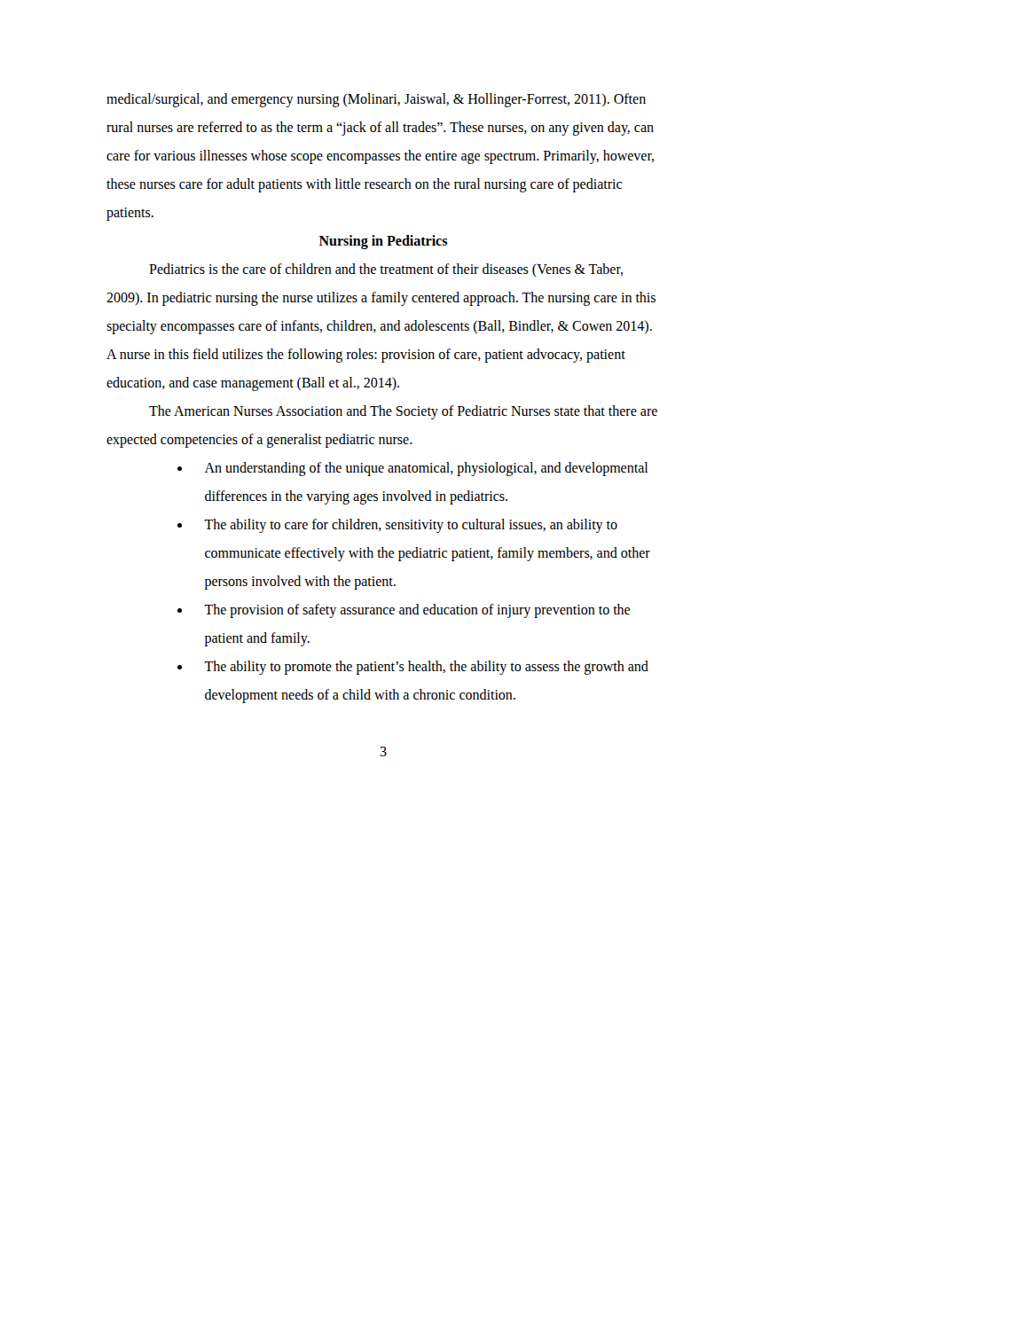medical/surgical, and emergency nursing (Molinari, Jaiswal, & Hollinger-Forrest, 2011). Often rural nurses are referred to as the term a “jack of all trades”. These nurses, on any given day, can care for various illnesses whose scope encompasses the entire age spectrum. Primarily, however, these nurses care for adult patients with little research on the rural nursing care of pediatric patients.
Nursing in Pediatrics
Pediatrics is the care of children and the treatment of their diseases (Venes & Taber, 2009). In pediatric nursing the nurse utilizes a family centered approach. The nursing care in this specialty encompasses care of infants, children, and adolescents (Ball, Bindler, & Cowen 2014). A nurse in this field utilizes the following roles: provision of care, patient advocacy, patient education, and case management (Ball et al., 2014).
The American Nurses Association and The Society of Pediatric Nurses state that there are expected competencies of a generalist pediatric nurse.
An understanding of the unique anatomical, physiological, and developmental differences in the varying ages involved in pediatrics.
The ability to care for children, sensitivity to cultural issues, an ability to communicate effectively with the pediatric patient, family members, and other persons involved with the patient.
The provision of safety assurance and education of injury prevention to the patient and family.
The ability to promote the patient’s health, the ability to assess the growth and development needs of a child with a chronic condition.
3